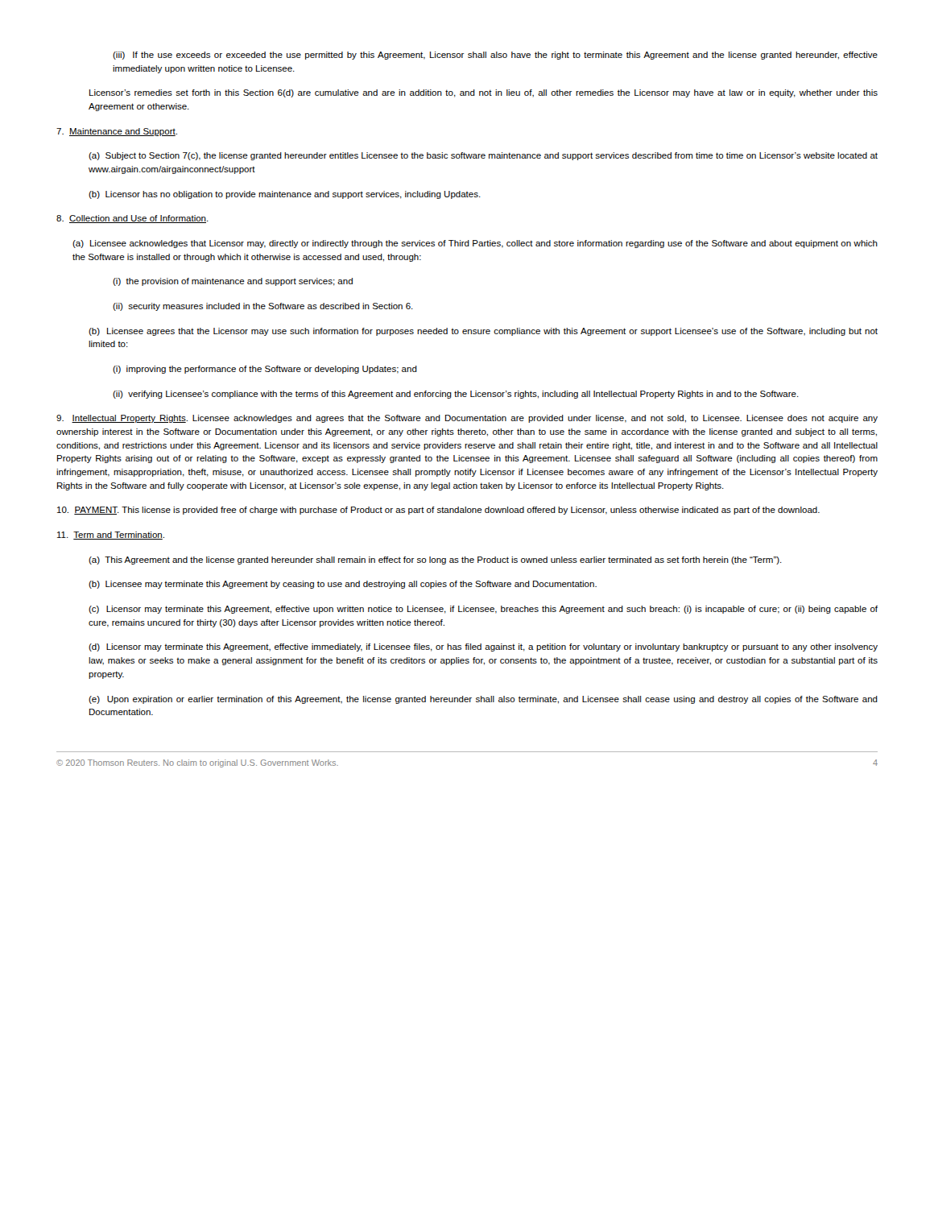(iii) If the use exceeds or exceeded the use permitted by this Agreement, Licensor shall also have the right to terminate this Agreement and the license granted hereunder, effective immediately upon written notice to Licensee.
Licensor’s remedies set forth in this Section 6(d) are cumulative and are in addition to, and not in lieu of, all other remedies the Licensor may have at law or in equity, whether under this Agreement or otherwise.
7. Maintenance and Support.
(a) Subject to Section 7(c), the license granted hereunder entitles Licensee to the basic software maintenance and support services described from time to time on Licensor’s website located at www.airgain.com/airgainconnect/support
(b) Licensor has no obligation to provide maintenance and support services, including Updates.
8. Collection and Use of Information.
(a) Licensee acknowledges that Licensor may, directly or indirectly through the services of Third Parties, collect and store information regarding use of the Software and about equipment on which the Software is installed or through which it otherwise is accessed and used, through:
(i) the provision of maintenance and support services; and
(ii) security measures included in the Software as described in Section 6.
(b) Licensee agrees that the Licensor may use such information for purposes needed to ensure compliance with this Agreement or support Licensee’s use of the Software, including but not limited to:
(i) improving the performance of the Software or developing Updates; and
(ii) verifying Licensee’s compliance with the terms of this Agreement and enforcing the Licensor’s rights, including all Intellectual Property Rights in and to the Software.
9. Intellectual Property Rights. Licensee acknowledges and agrees that the Software and Documentation are provided under license, and not sold, to Licensee. Licensee does not acquire any ownership interest in the Software or Documentation under this Agreement, or any other rights thereto, other than to use the same in accordance with the license granted and subject to all terms, conditions, and restrictions under this Agreement. Licensor and its licensors and service providers reserve and shall retain their entire right, title, and interest in and to the Software and all Intellectual Property Rights arising out of or relating to the Software, except as expressly granted to the Licensee in this Agreement. Licensee shall safeguard all Software (including all copies thereof) from infringement, misappropriation, theft, misuse, or unauthorized access. Licensee shall promptly notify Licensor if Licensee becomes aware of any infringement of the Licensor’s Intellectual Property Rights in the Software and fully cooperate with Licensor, at Licensor’s sole expense, in any legal action taken by Licensor to enforce its Intellectual Property Rights.
10. PAYMENT. This license is provided free of charge with purchase of Product or as part of standalone download offered by Licensor, unless otherwise indicated as part of the download.
11. Term and Termination.
(a) This Agreement and the license granted hereunder shall remain in effect for so long as the Product is owned unless earlier terminated as set forth herein (the “Term”).
(b) Licensee may terminate this Agreement by ceasing to use and destroying all copies of the Software and Documentation.
(c) Licensor may terminate this Agreement, effective upon written notice to Licensee, if Licensee, breaches this Agreement and such breach: (i) is incapable of cure; or (ii) being capable of cure, remains uncured for thirty (30) days after Licensor provides written notice thereof.
(d) Licensor may terminate this Agreement, effective immediately, if Licensee files, or has filed against it, a petition for voluntary or involuntary bankruptcy or pursuant to any other insolvency law, makes or seeks to make a general assignment for the benefit of its creditors or applies for, or consents to, the appointment of a trustee, receiver, or custodian for a substantial part of its property.
(e) Upon expiration or earlier termination of this Agreement, the license granted hereunder shall also terminate, and Licensee shall cease using and destroy all copies of the Software and Documentation.
© 2020 Thomson Reuters. No claim to original U.S. Government Works. 4